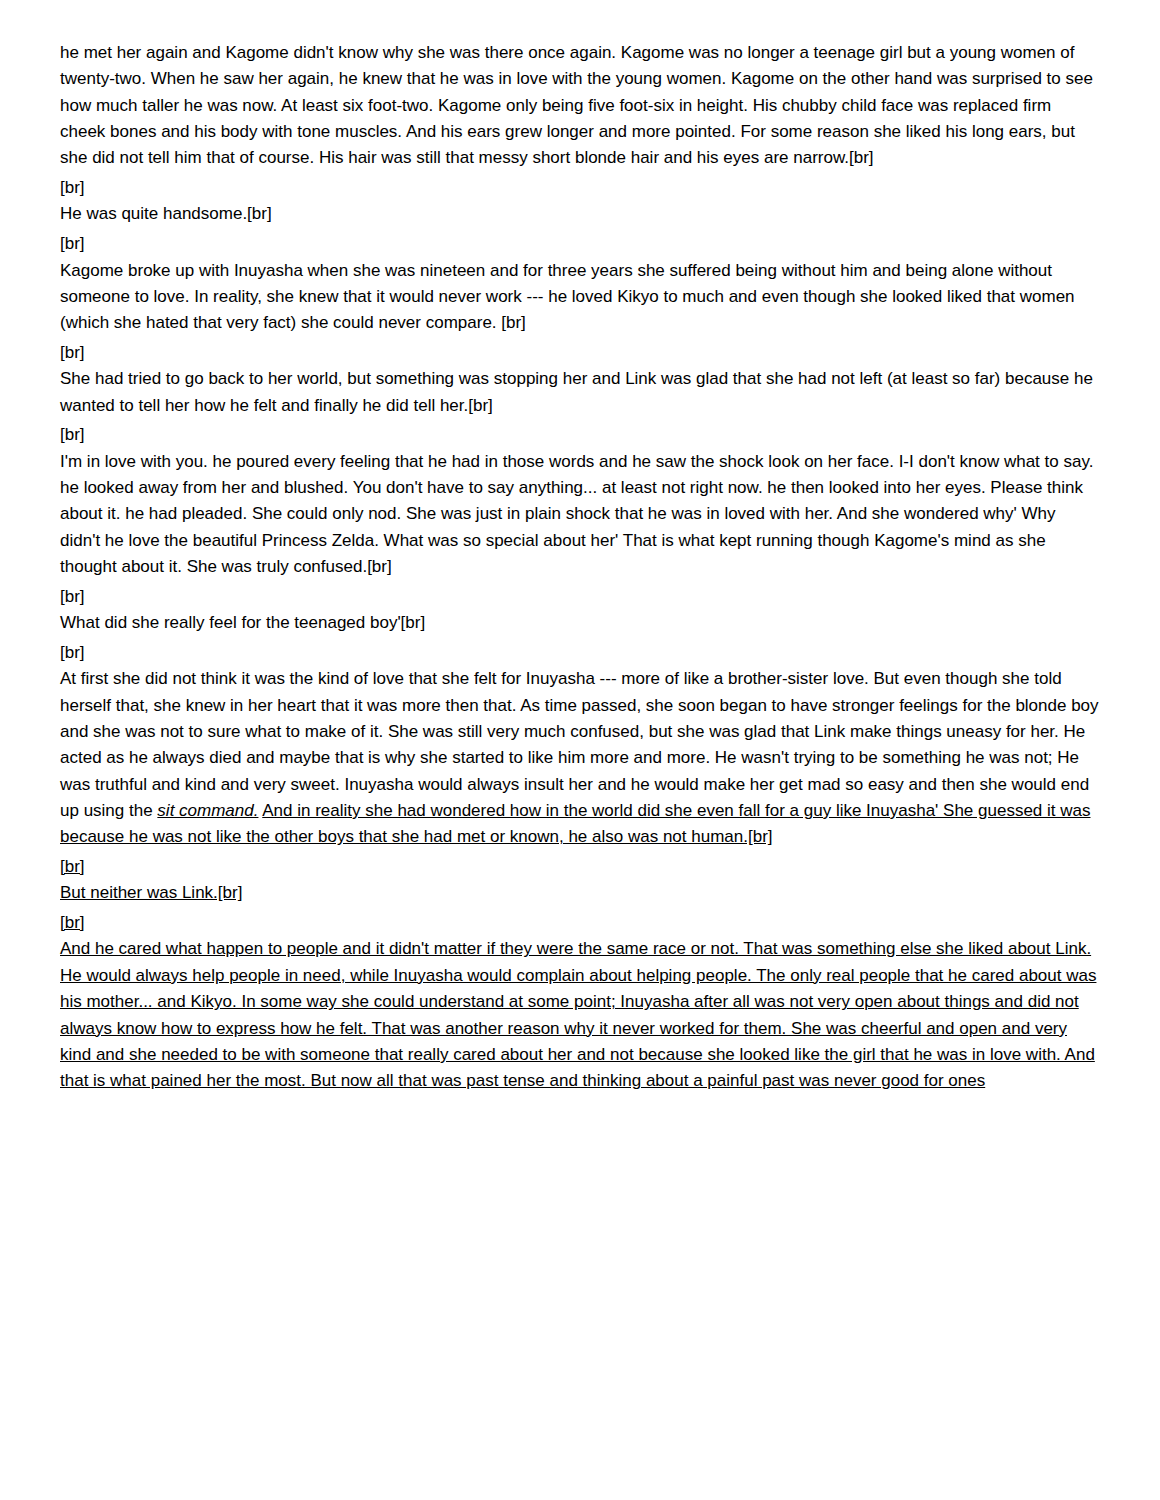he met her again and Kagome didn't know why she was there once again. Kagome was no longer a teenage girl but a young women of twenty-two. When he saw her again, he knew that he was in love with the young women. Kagome on the other hand was surprised to see how much taller he was now. At least six foot-two. Kagome only being five foot-six in height. His chubby child face was replaced firm cheek bones and his body with tone muscles. And his ears grew longer and more pointed. For some reason she liked his long ears, but she did not tell him that of course. His hair was still that messy short blonde hair and his eyes are narrow.[br]
[br]
He was quite handsome.[br]
[br]
Kagome broke up with Inuyasha when she was nineteen and for three years she suffered being without him and being alone without someone to love. In reality, she knew that it would never work --- he loved Kikyo to much and even though she looked liked that women (which she hated that very fact) she could never compare. [br]
[br]
She had tried to go back to her world, but something was stopping her and Link was glad that she had not left (at least so far) because he wanted to tell her how he felt and finally he did tell her.[br]
[br]
I'm in love with you. he poured every feeling that he had in those words and he saw the shock look on her face. I-I don't know what to say. he looked away from her and blushed. You don't have to say anything... at least not right now. he then looked into her eyes. Please think about it. he had pleaded. She could only nod. She was just in plain shock that he was in loved with her. And she wondered why' Why didn't he love the beautiful Princess Zelda. What was so special about her' That is what kept running though Kagome's mind as she thought about it. She was truly confused.[br]
[br]
What did she really feel for the teenaged boy'[br]
[br]
At first she did not think it was the kind of love that she felt for Inuyasha --- more of like a brother-sister love. But even though she told herself that, she knew in her heart that it was more then that. As time passed, she soon began to have stronger feelings for the blonde boy and she was not to sure what to make of it. She was still very much confused, but she was glad that Link make things uneasy for her. He acted as he always died and maybe that is why she started to like him more and more. He wasn't trying to be something he was not; He was truthful and kind and very sweet. Inuyasha would always insult her and he would make her get mad so easy and then she would end up using the sit command. And in reality she had wondered how in the world did she even fall for a guy like Inuyasha' She guessed it was because he was not like the other boys that she had met or known, he also was not human.[br]
[br]
But neither was Link.[br]
[br]
And he cared what happen to people and it didn't matter if they were the same race or not. That was something else she liked about Link. He would always help people in need, while Inuyasha would complain about helping people. The only real people that he cared about was his mother... and Kikyo. In some way she could understand at some point; Inuyasha after all was not very open about things and did not always know how to express how he felt. That was another reason why it never worked for them. She was cheerful and open and very kind and she needed to be with someone that really cared about her and not because she looked like the girl that he was in love with. And that is what pained her the most. But now all that was past tense and thinking about a painful past was never good for ones